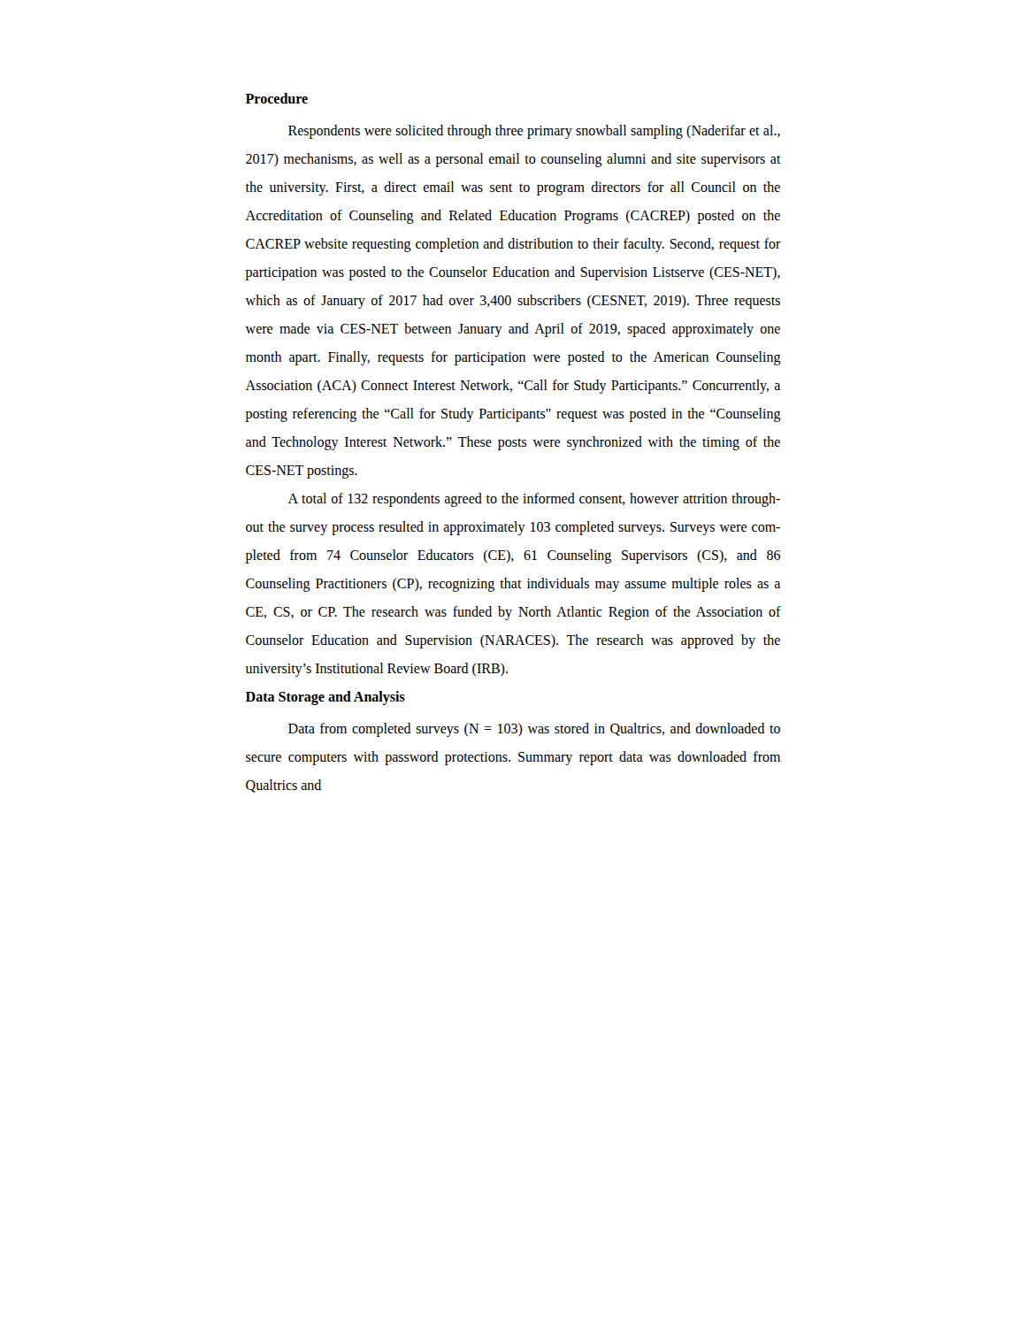Procedure
Respondents were solicited through three primary snowball sampling (Naderifar et al., 2017) mechanisms, as well as a personal email to counseling alumni and site supervisors at the university. First, a direct email was sent to program directors for all Council on the Accreditation of Counseling and Related Education Programs (CACREP) posted on the CACREP website requesting completion and distribution to their faculty. Second, request for participation was posted to the Counselor Education and Supervision Listserve (CES-NET), which as of January of 2017 had over 3,400 subscribers (CESNET, 2019). Three requests were made via CES-NET between January and April of 2019, spaced approximately one month apart. Finally, requests for participation were posted to the American Counseling Association (ACA) Connect Interest Network, “Call for Study Participants.” Concurrently, a posting referencing the “Call for Study Participants" request was posted in the “Counseling and Technology Interest Network.” These posts were synchronized with the timing of the CES-NET postings.
A total of 132 respondents agreed to the informed consent, however attrition throughout the survey process resulted in approximately 103 completed surveys. Surveys were completed from 74 Counselor Educators (CE), 61 Counseling Supervisors (CS), and 86 Counseling Practitioners (CP), recognizing that individuals may assume multiple roles as a CE, CS, or CP. The research was funded by North Atlantic Region of the Association of Counselor Education and Supervision (NARACES). The research was approved by the university’s Institutional Review Board (IRB).
Data Storage and Analysis
Data from completed surveys (N = 103) was stored in Qualtrics, and downloaded to secure computers with password protections. Summary report data was downloaded from Qualtrics and